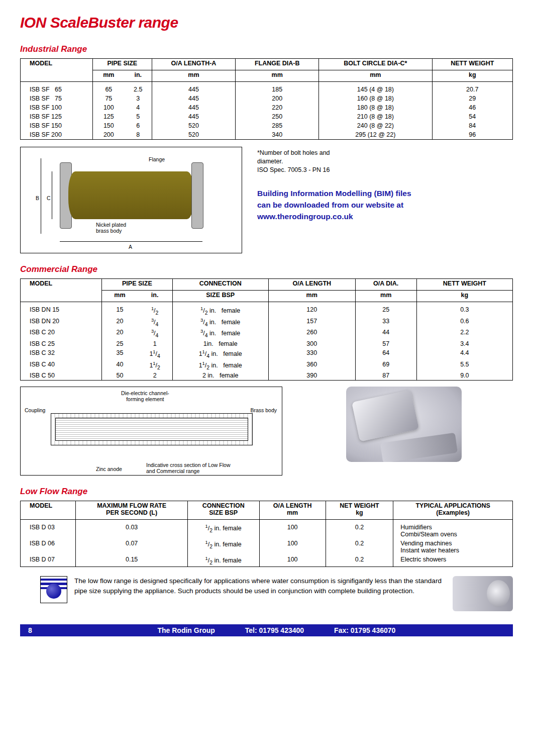ION ScaleBuster range
Industrial Range
| MODEL | PIPE SIZE | O/A LENGTH-A | FLANGE DIA-B | BOLT CIRCLE DIA-C* | NETT WEIGHT |
| --- | --- | --- | --- | --- | --- |
| mm | in. | mm | mm | mm | kg |
| ISB SF 65 | 65 | 2.5 | 445 | 185 | 145 (4 @ 18) | 20.7 |
| ISB SF 75 | 75 | 3 | 445 | 200 | 160 (8 @ 18) | 29 |
| ISB SF 100 | 100 | 4 | 445 | 220 | 180 (8 @ 18) | 46 |
| ISB SF 125 | 125 | 5 | 445 | 250 | 210 (8 @ 18) | 54 |
| ISB SF 150 | 150 | 6 | 520 | 285 | 240 (8 @ 22) | 84 |
| ISB SF 200 | 200 | 8 | 520 | 340 | 295 (12 @ 22) | 96 |
B
C
A
Flange
Nickel plated
brass body
*Number of bolt holes and
diameter.
ISO Spec. 7005.3 - PN 16
Building Information Modelling (BIM) files
can be downloaded from our website at
www.therodingroup.co.uk
Commercial Range
| MODEL | PIPE SIZE | CONNECTION | O/A LENGTH | O/A DIA. | NETT WEIGHT |
| --- | --- | --- | --- | --- | --- |
| mm | in. | SIZE BSP | mm | mm | kg |
| ISB DN 15 | 15 | 1 / 2 | 1 / 2 in. female | 120 | 25 | 0.3 |
| ISB DN 20 | 20 | 3 / 4 | 3 / 4 in. female | 157 | 33 | 0.6 |
| ISB C 20 | 20 | 3 / 4 | 3 / 4 in. female | 260 | 44 | 2.2 |
| ISB C 25 | 25 | 1 | 1in. female | 300 | 57 | 3.4 |
| ISB C 32 | 35 | 1 1 / 4 | 1 1 / 4 in. female | 330 | 64 | 4.4 |
| ISB C 40 | 40 | 1 1 / 2 | 1 1 / 2 in. female | 360 | 69 | 5.5 |
| ISB C 50 | 50 | 2 | 2 in. female | 390 | 87 | 9.0 |
Coupling
Die-electric channel-
forming element
Brass body
Zinc anode
Indicative cross section of Low Flow
and Commercial range
Low Flow Range
| MODEL | MAXIMUM FLOW RATE PER SECOND (L) | CONNECTION SIZE BSP | O/A LENGTH mm | NET WEIGHT kg | TYPICAL APPLICATIONS (Examples) |
| --- | --- | --- | --- | --- | --- |
| ISB D 03 | 0.03 | 1 / 2 in. female | 100 | 0.2 | Humidifiers Combi/Steam ovens |
| ISB D 06 | 0.07 | 1 / 2 in. female | 100 | 0.2 | Vending machines Instant water heaters |
| ISB D 07 | 0.15 | 1 / 2 in. female | 100 | 0.2 | Electric showers |
The low flow range is designed specifically for applications where water consumption is signifigantly less than the standard pipe size supplying the appliance. Such products should be used in conjunction with complete building protection.
8
The Rodin Group Tel: 01795 423400 Fax: 01795 436070